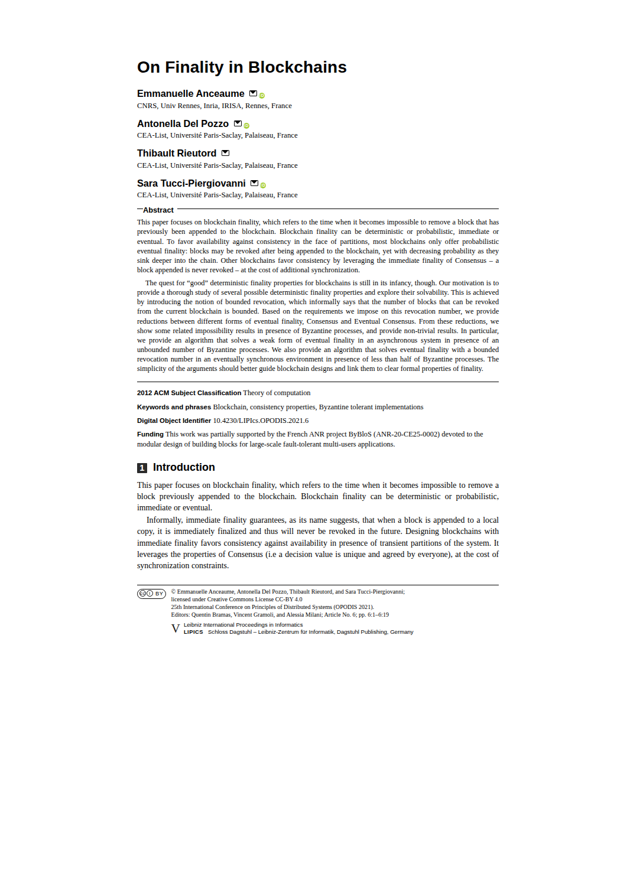On Finality in Blockchains
Emmanuelle Anceaume iD
CNRS, Univ Rennes, Inria, IRISA, Rennes, France
Antonella Del Pozzo iD
CEA-List, Université Paris-Saclay, Palaiseau, France
Thibault Rieutord
CEA-List, Université Paris-Saclay, Palaiseau, France
Sara Tucci-Piergiovanni iD
CEA-List, Université Paris-Saclay, Palaiseau, France
Abstract
This paper focuses on blockchain finality, which refers to the time when it becomes impossible to remove a block that has previously been appended to the blockchain. Blockchain finality can be deterministic or probabilistic, immediate or eventual. To favor availability against consistency in the face of partitions, most blockchains only offer probabilistic eventual finality: blocks may be revoked after being appended to the blockchain, yet with decreasing probability as they sink deeper into the chain. Other blockchains favor consistency by leveraging the immediate finality of Consensus – a block appended is never revoked – at the cost of additional synchronization.
The quest for “good” deterministic finality properties for blockchains is still in its infancy, though. Our motivation is to provide a thorough study of several possible deterministic finality properties and explore their solvability. This is achieved by introducing the notion of bounded revocation, which informally says that the number of blocks that can be revoked from the current blockchain is bounded. Based on the requirements we impose on this revocation number, we provide reductions between different forms of eventual finality, Consensus and Eventual Consensus. From these reductions, we show some related impossibility results in presence of Byzantine processes, and provide non-trivial results. In particular, we provide an algorithm that solves a weak form of eventual finality in an asynchronous system in presence of an unbounded number of Byzantine processes. We also provide an algorithm that solves eventual finality with a bounded revocation number in an eventually synchronous environment in presence of less than half of Byzantine processes. The simplicity of the arguments should better guide blockchain designs and link them to clear formal properties of finality.
2012 ACM Subject Classification Theory of computation
Keywords and phrases Blockchain, consistency properties, Byzantine tolerant implementations
Digital Object Identifier 10.4230/LIPIcs.OPODIS.2021.6
Funding This work was partially supported by the French ANR project ByBloS (ANR-20-CE25-0002) devoted to the modular design of building blocks for large-scale fault-tolerant multi-users applications.
1 Introduction
This paper focuses on blockchain finality, which refers to the time when it becomes impossible to remove a block previously appended to the blockchain. Blockchain finality can be deterministic or probabilistic, immediate or eventual.
Informally, immediate finality guarantees, as its name suggests, that when a block is appended to a local copy, it is immediately finalized and thus will never be revoked in the future. Designing blockchains with immediate finality favors consistency against availability in presence of transient partitions of the system. It leverages the properties of Consensus (i.e a decision value is unique and agreed by everyone), at the cost of synchronization constraints.
cc i BY
© Emmanuelle Anceaume, Antonella Del Pozzo, Thibault Rieutord, and Sara Tucci-Piergiovanni;
licensed under Creative Commons License CC-BY 4.0
25th International Conference on Principles of Distributed Systems (OPODIS 2021).
Editors: Quentin Bramas, Vincent Gramoli, and Alessia Milani; Article No. 6; pp. 6:1–6:19
V
Leibniz International Proceedings in Informatics
LIPICS Schloss Dagstuhl – Leibniz-Zentrum für Informatik, Dagstuhl Publishing, Germany